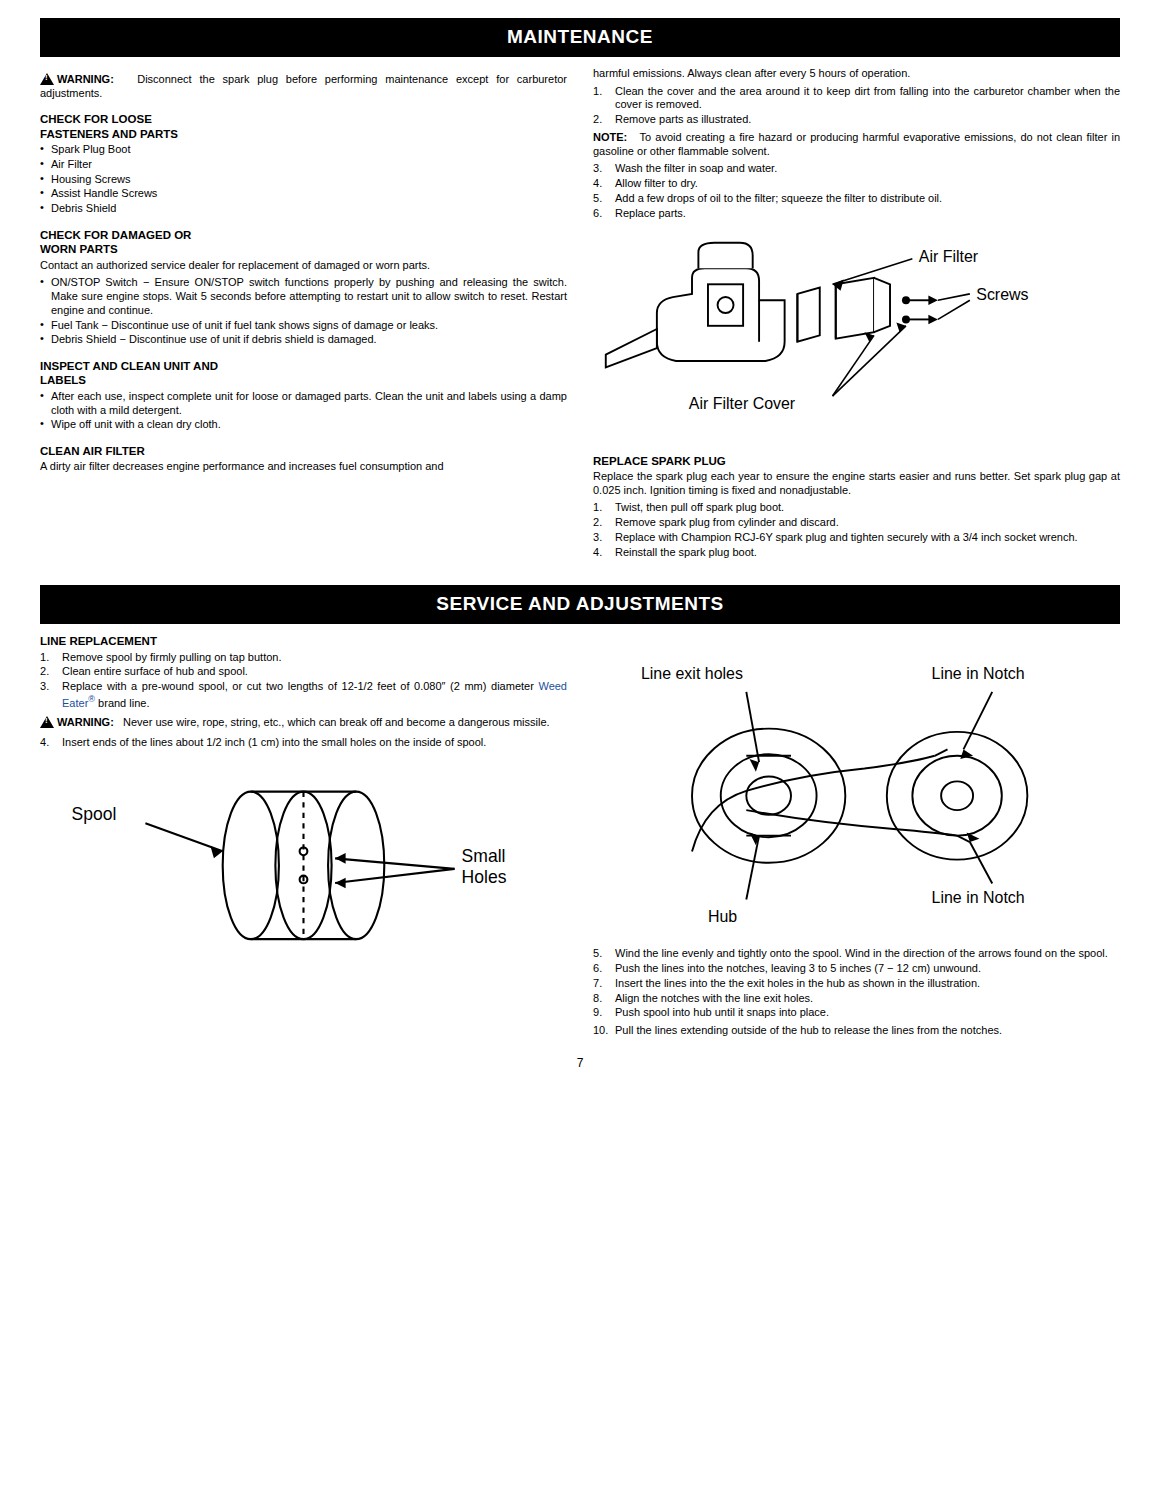MAINTENANCE
WARNING: Disconnect the spark plug before performing maintenance except for carburetor adjustments.
CHECK FOR LOOSE
FASTENERS AND PARTS
Spark Plug Boot
Air Filter
Housing Screws
Assist Handle Screws
Debris Shield
CHECK FOR DAMAGED OR
WORN PARTS
Contact an authorized service dealer for replacement of damaged or worn parts.
ON/STOP Switch − Ensure ON/STOP switch functions properly by pushing and releasing the switch. Make sure engine stops. Wait 5 seconds before attempting to restart unit to allow switch to reset. Restart engine and continue.
Fuel Tank − Discontinue use of unit if fuel tank shows signs of damage or leaks.
Debris Shield − Discontinue use of unit if debris shield is damaged.
INSPECT AND CLEAN UNIT AND
LABELS
After each use, inspect complete unit for loose or damaged parts. Clean the unit and labels using a damp cloth with a mild detergent.
Wipe off unit with a clean dry cloth.
CLEAN AIR FILTER
A dirty air filter decreases engine performance and increases fuel consumption and
harmful emissions. Always clean after every 5 hours of operation.
Clean the cover and the area around it to keep dirt from falling into the carburetor chamber when the cover is removed.
Remove parts as illustrated.
NOTE: To avoid creating a fire hazard or producing harmful evaporative emissions, do not clean filter in gasoline or other flammable solvent.
Wash the filter in soap and water.
Allow filter to dry.
Add a few drops of oil to the filter; squeeze the filter to distribute oil.
Replace parts.
Air Filter Screws Air Filter Cover
REPLACE SPARK PLUG
Replace the spark plug each year to ensure the engine starts easier and runs better. Set spark plug gap at 0.025 inch. Ignition timing is fixed and nonadjustable.
Twist, then pull off spark plug boot.
Remove spark plug from cylinder and discard.
Replace with Champion RCJ-6Y spark plug and tighten securely with a 3/4 inch socket wrench.
Reinstall the spark plug boot.
SERVICE AND ADJUSTMENTS
LINE REPLACEMENT
Remove spool by firmly pulling on tap button.
Clean entire surface of hub and spool.
Replace with a pre-wound spool, or cut two lengths of 12-1/2 feet of 0.080″ (2 mm) diameter Weed Eater® brand line.
WARNING: Never use wire, rope, string, etc., which can break off and become a dangerous missile.
Insert ends of the lines about 1/2 inch (1 cm) into the small holes on the inside of spool.
Spool Small Holes
Line exit holes Line in Notch Line in Notch Hub
Wind the line evenly and tightly onto the spool. Wind in the direction of the arrows found on the spool.
Push the lines into the notches, leaving 3 to 5 inches (7 − 12 cm) unwound.
Insert the lines into the the exit holes in the hub as shown in the illustration.
Align the notches with the line exit holes.
Push spool into hub until it snaps into place.
Pull the lines extending outside of the hub to release the lines from the notches.
7